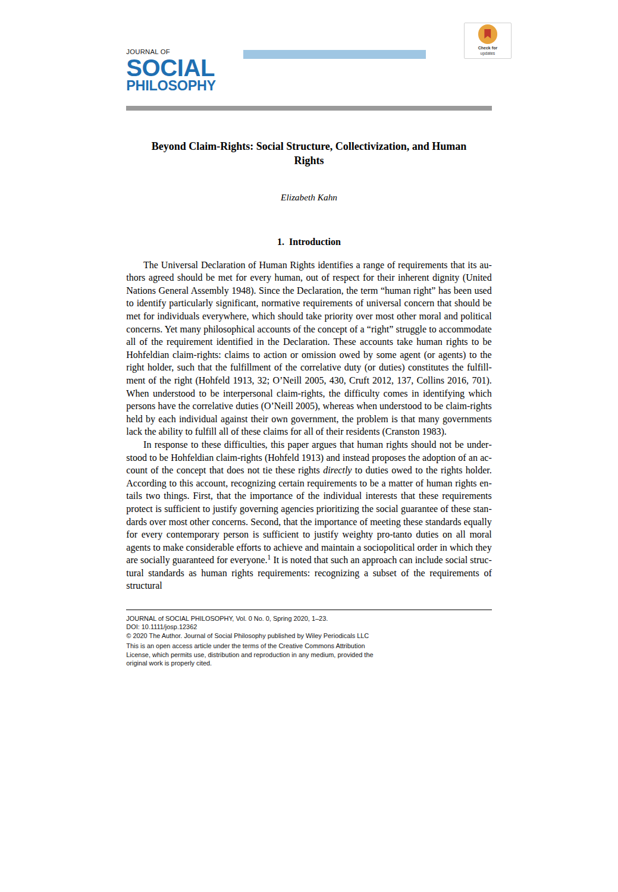JOURNAL OF SOCIAL PHILOSOPHY
Check for updates
Beyond Claim-Rights: Social Structure, Collectivization, and Human Rights
Elizabeth Kahn
1. Introduction
The Universal Declaration of Human Rights identifies a range of requirements that its authors agreed should be met for every human, out of respect for their inherent dignity (United Nations General Assembly 1948). Since the Declaration, the term “human right” has been used to identify particularly significant, normative requirements of universal concern that should be met for individuals everywhere, which should take priority over most other moral and political concerns. Yet many philosophical accounts of the concept of a “right” struggle to accommodate all of the requirement identified in the Declaration. These accounts take human rights to be Hohfeldian claim-rights: claims to action or omission owed by some agent (or agents) to the right holder, such that the fulfillment of the correlative duty (or duties) constitutes the fulfillment of the right (Hohfeld 1913, 32; O’Neill 2005, 430, Cruft 2012, 137, Collins 2016, 701). When understood to be interpersonal claim-rights, the difficulty comes in identifying which persons have the correlative duties (O’Neill 2005), whereas when understood to be claim-rights held by each individual against their own government, the problem is that many governments lack the ability to fulfill all of these claims for all of their residents (Cranston 1983).
In response to these difficulties, this paper argues that human rights should not be understood to be Hohfeldian claim-rights (Hohfeld 1913) and instead proposes the adoption of an account of the concept that does not tie these rights directly to duties owed to the rights holder. According to this account, recognizing certain requirements to be a matter of human rights entails two things. First, that the importance of the individual interests that these requirements protect is sufficient to justify governing agencies prioritizing the social guarantee of these standards over most other concerns. Second, that the importance of meeting these standards equally for every contemporary person is sufficient to justify weighty pro-tanto duties on all moral agents to make considerable efforts to achieve and maintain a sociopolitical order in which they are socially guaranteed for everyone.1 It is noted that such an approach can include social structural standards as human rights requirements: recognizing a subset of the requirements of structural
JOURNAL of SOCIAL PHILOSOPHY, Vol. 0 No. 0, Spring 2020, 1–23. DOI: 10.1111/josp.12362 © 2020 The Author. Journal of Social Philosophy published by Wiley Periodicals LLC This is an open access article under the terms of the Creative Commons Attribution License, which permits use, distribution and reproduction in any medium, provided the original work is properly cited.